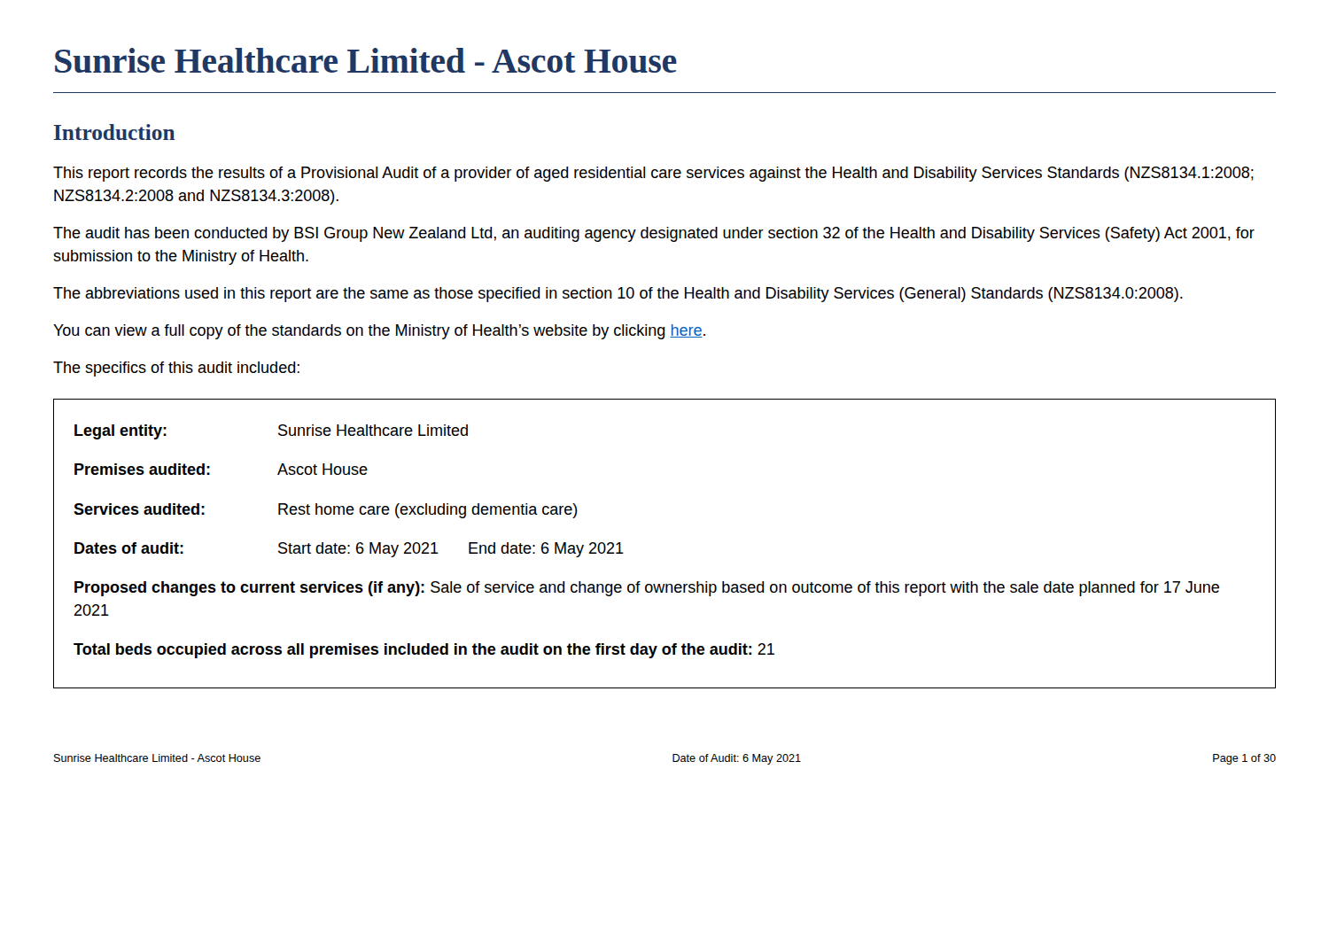Sunrise Healthcare Limited - Ascot House
Introduction
This report records the results of a Provisional Audit of a provider of aged residential care services against the Health and Disability Services Standards (NZS8134.1:2008; NZS8134.2:2008 and NZS8134.3:2008).
The audit has been conducted by BSI Group New Zealand Ltd, an auditing agency designated under section 32 of the Health and Disability Services (Safety) Act 2001, for submission to the Ministry of Health.
The abbreviations used in this report are the same as those specified in section 10 of the Health and Disability Services (General) Standards (NZS8134.0:2008).
You can view a full copy of the standards on the Ministry of Health’s website by clicking here.
The specifics of this audit included:
Legal entity: Sunrise Healthcare Limited
Premises audited: Ascot House
Services audited: Rest home care (excluding dementia care)
Dates of audit: Start date: 6 May 2021 End date: 6 May 2021
Proposed changes to current services (if any): Sale of service and change of ownership based on outcome of this report with the sale date planned for 17 June 2021
Total beds occupied across all premises included in the audit on the first day of the audit: 21
Sunrise Healthcare Limited - Ascot House Date of Audit: 6 May 2021 Page 1 of 30